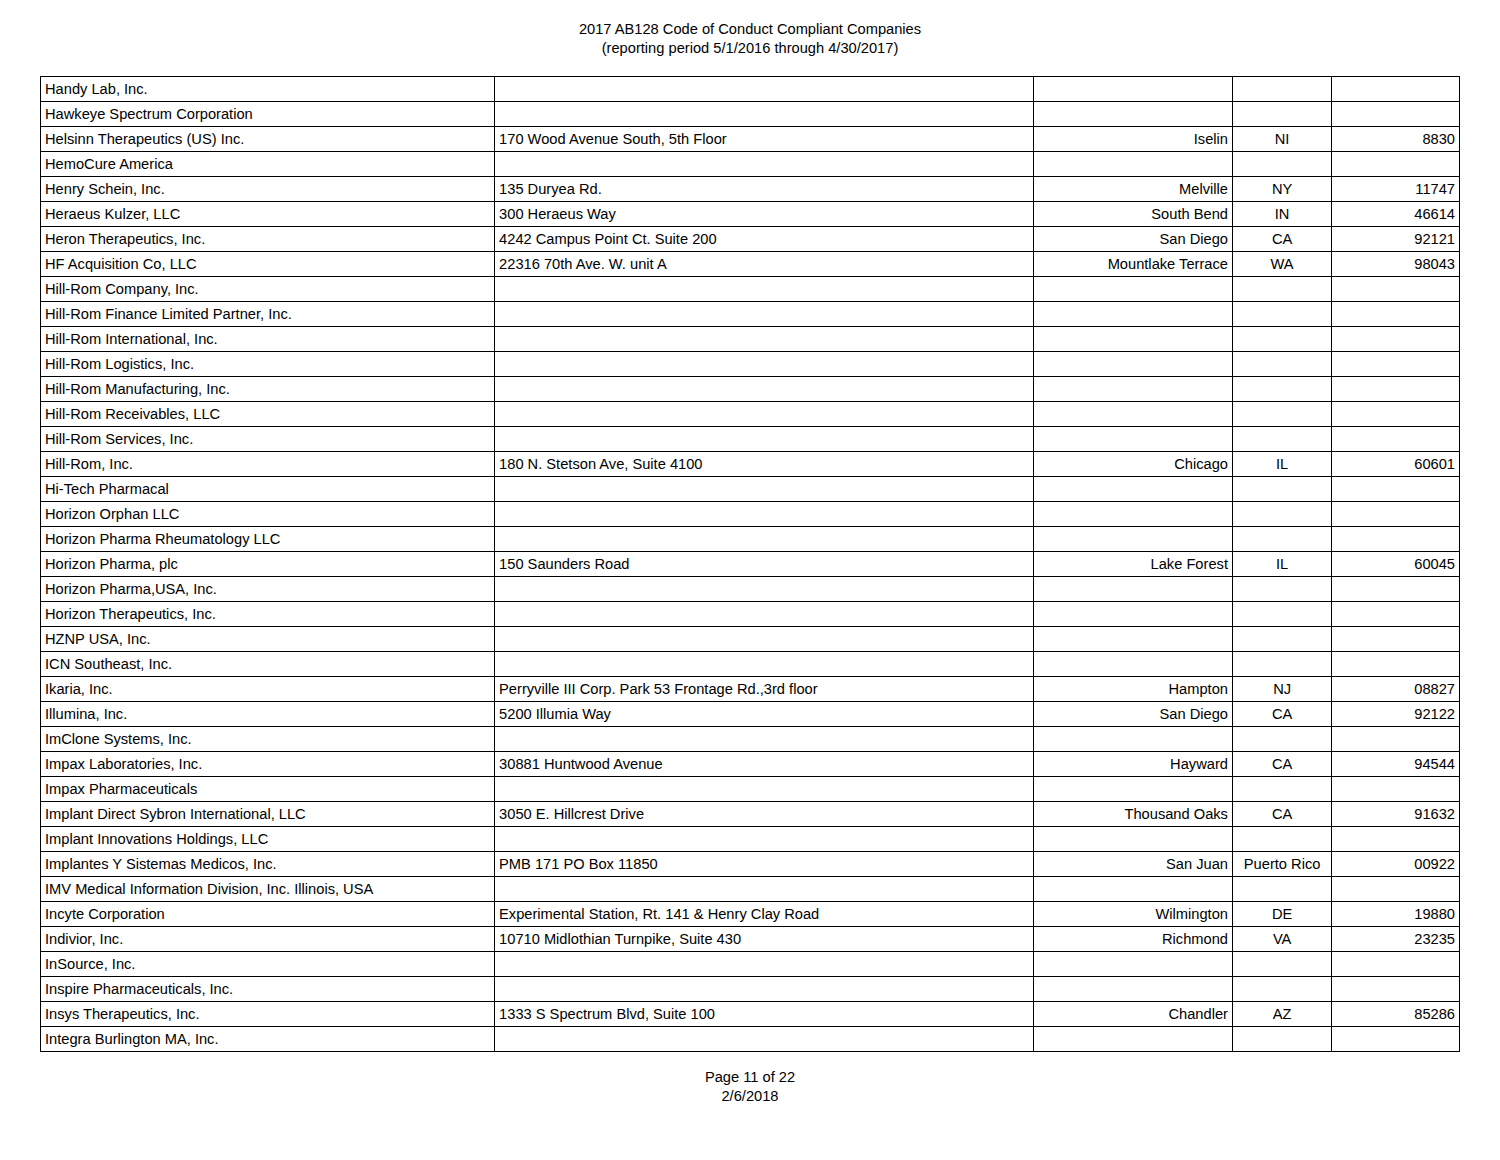2017 AB128 Code of Conduct Compliant Companies
(reporting period 5/1/2016 through 4/30/2017)
| Handy Lab, Inc. | | | | |
| Hawkeye Spectrum Corporation | | | | |
| Helsinn Therapeutics (US) Inc. | 170 Wood Avenue South, 5th Floor | Iselin | NI | 8830 |
| HemoCure America | | | | |
| Henry Schein, Inc. | 135 Duryea Rd. | Melville | NY | 11747 |
| Heraeus Kulzer, LLC | 300 Heraeus Way | South Bend | IN | 46614 |
| Heron Therapeutics, Inc. | 4242 Campus Point Ct. Suite 200 | San Diego | CA | 92121 |
| HF Acquisition Co, LLC | 22316 70th Ave. W. unit A | Mountlake Terrace | WA | 98043 |
| Hill-Rom Company, Inc. | | | | |
| Hill-Rom Finance Limited Partner, Inc. | | | | |
| Hill-Rom International, Inc. | | | | |
| Hill-Rom Logistics, Inc. | | | | |
| Hill-Rom Manufacturing, Inc. | | | | |
| Hill-Rom Receivables, LLC | | | | |
| Hill-Rom Services, Inc. | | | | |
| Hill-Rom, Inc. | 180 N. Stetson Ave, Suite 4100 | Chicago | IL | 60601 |
| Hi-Tech Pharmacal | | | | |
| Horizon Orphan LLC | | | | |
| Horizon Pharma Rheumatology LLC | | | | |
| Horizon Pharma, plc | 150 Saunders Road | Lake Forest | IL | 60045 |
| Horizon Pharma,USA, Inc. | | | | |
| Horizon Therapeutics, Inc. | | | | |
| HZNP USA, Inc. | | | | |
| ICN Southeast, Inc. | | | | |
| Ikaria, Inc. | Perryville III Corp. Park 53 Frontage Rd.,3rd floor | Hampton | NJ | 08827 |
| Illumina, Inc. | 5200 Illumia Way | San Diego | CA | 92122 |
| ImClone Systems, Inc. | | | | |
| Impax Laboratories, Inc. | 30881 Huntwood Avenue | Hayward | CA | 94544 |
| Impax Pharmaceuticals | | | | |
| Implant Direct Sybron International, LLC | 3050 E. Hillcrest Drive | Thousand Oaks | CA | 91632 |
| Implant Innovations Holdings, LLC | | | | |
| Implantes Y Sistemas Medicos, Inc. | PMB 171 PO Box 11850 | San Juan | Puerto Rico | 00922 |
| IMV Medical Information Division, Inc. Illinois, USA | | | | |
| Incyte Corporation | Experimental Station, Rt. 141 & Henry Clay Road | Wilmington | DE | 19880 |
| Indivior, Inc. | 10710 Midlothian Turnpike, Suite 430 | Richmond | VA | 23235 |
| InSource, Inc. | | | | |
| Inspire Pharmaceuticals, Inc. | | | | |
| Insys Therapeutics, Inc. | 1333 S Spectrum Blvd, Suite 100 | Chandler | AZ | 85286 |
| Integra Burlington MA, Inc. | | | | |
Page 11 of 22
2/6/2018